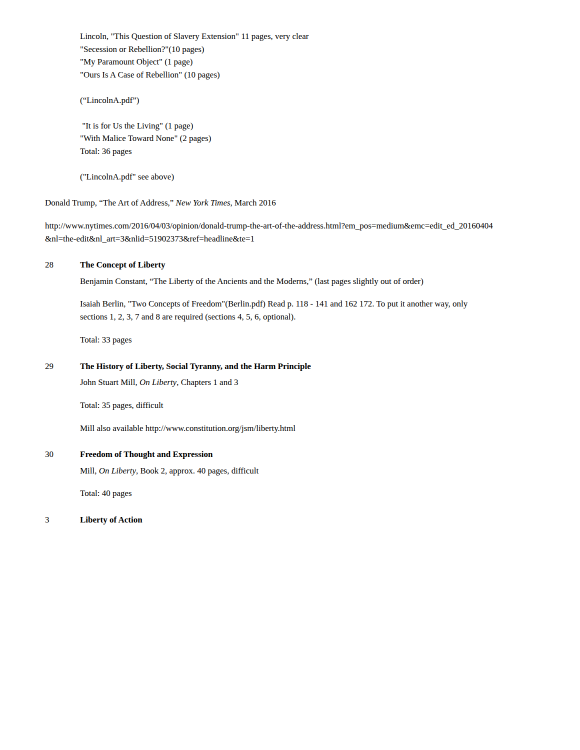Lincoln, "This Question of Slavery Extension" 11 pages, very clear
"Secession or Rebellion?"(10 pages)
"My Paramount Object" (1 page)
"Ours Is A Case of Rebellion" (10 pages)
(“LincolnA.pdf”)
"It is for Us the Living" (1 page)
"With Malice Toward None" (2 pages)
Total: 36 pages
("LincolnA.pdf" see above)
Donald Trump, “The Art of Address,” New York Times, March 2016
http://www.nytimes.com/2016/04/03/opinion/donald-trump-the-art-of-the-address.html?em_pos=medium&emc=edit_ed_20160404&nl=the-edit&nl_art=3&nlid=51902373&ref=headline&te=1
28
The Concept of Liberty
Benjamin Constant, “The Liberty of the Ancients and the Moderns,” (last pages slightly out of order)
Isaiah Berlin, "Two Concepts of Freedom"(Berlin.pdf) Read p. 118 - 141 and 162 172. To put it another way, only sections 1, 2, 3, 7 and 8 are required (sections 4, 5, 6, optional).
Total: 33 pages
29
The History of Liberty, Social Tyranny, and the Harm Principle
John Stuart Mill, On Liberty, Chapters 1 and 3
Total: 35 pages, difficult
Mill also available http://www.constitution.org/jsm/liberty.html
30
Freedom of Thought and Expression
Mill, On Liberty, Book 2, approx. 40 pages, difficult
Total: 40 pages
3
Liberty of Action